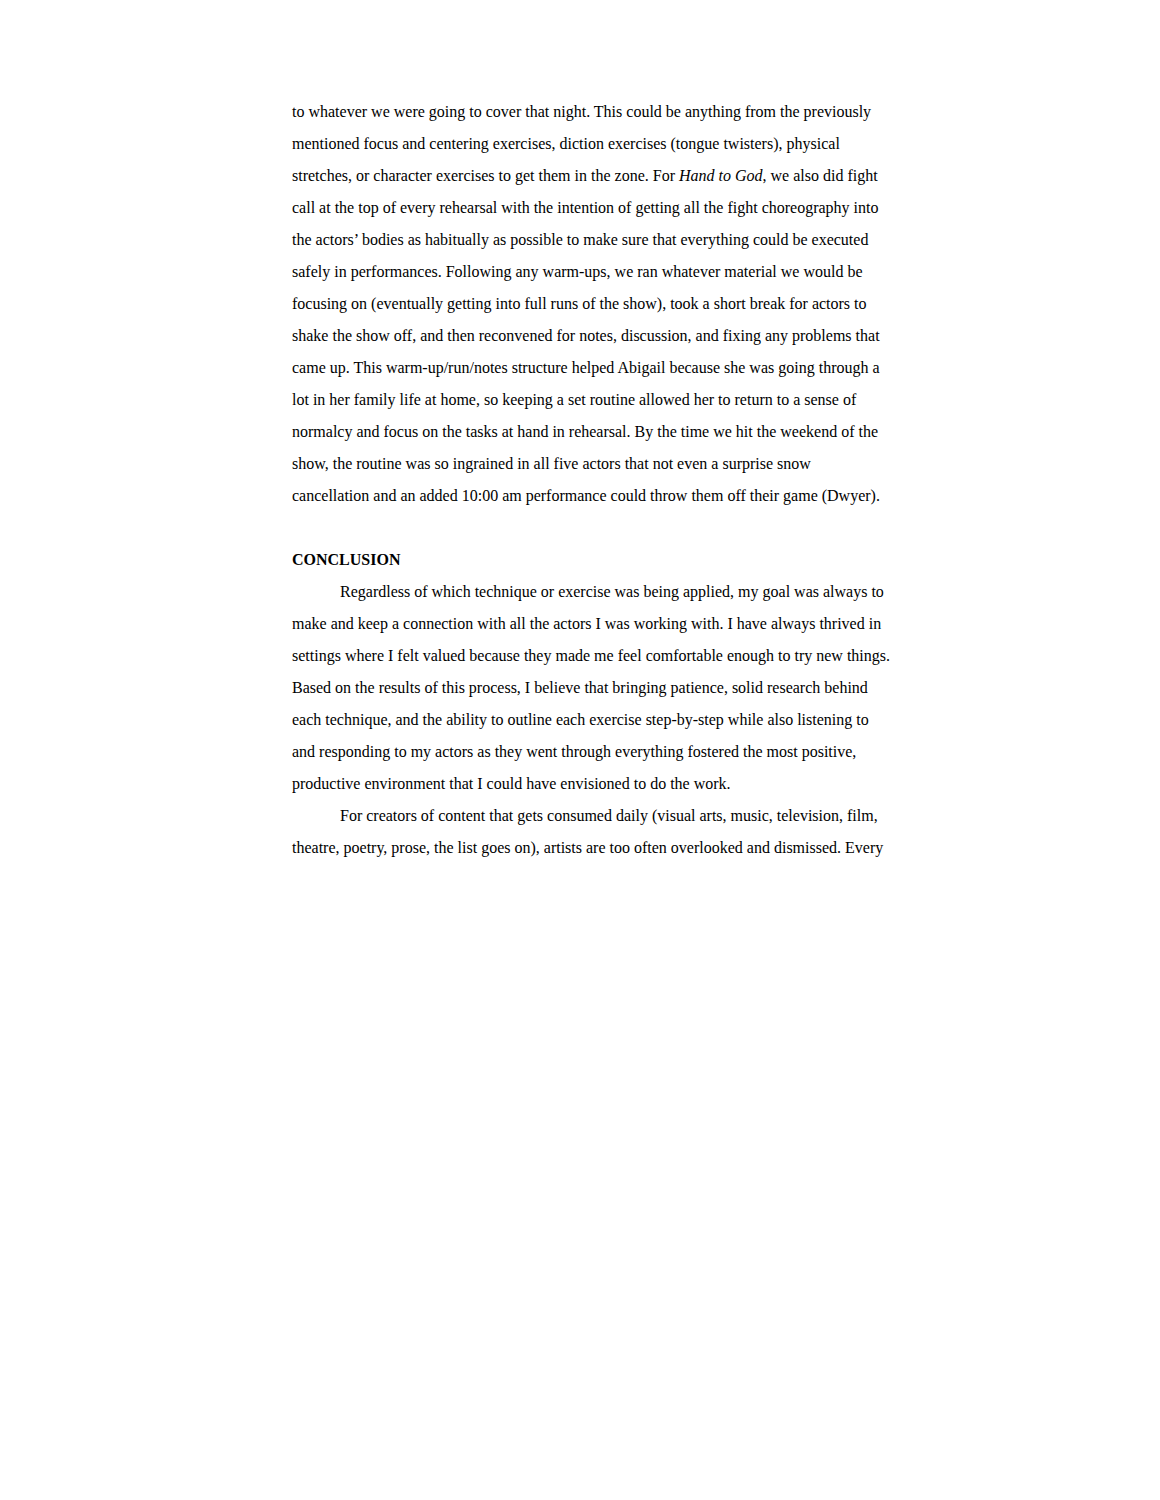to whatever we were going to cover that night. This could be anything from the previously mentioned focus and centering exercises, diction exercises (tongue twisters), physical stretches, or character exercises to get them in the zone. For Hand to God, we also did fight call at the top of every rehearsal with the intention of getting all the fight choreography into the actors’ bodies as habitually as possible to make sure that everything could be executed safely in performances. Following any warm-ups, we ran whatever material we would be focusing on (eventually getting into full runs of the show), took a short break for actors to shake the show off, and then reconvened for notes, discussion, and fixing any problems that came up. This warm-up/run/notes structure helped Abigail because she was going through a lot in her family life at home, so keeping a set routine allowed her to return to a sense of normalcy and focus on the tasks at hand in rehearsal. By the time we hit the weekend of the show, the routine was so ingrained in all five actors that not even a surprise snow cancellation and an added 10:00 am performance could throw them off their game (Dwyer).
CONCLUSION
Regardless of which technique or exercise was being applied, my goal was always to make and keep a connection with all the actors I was working with. I have always thrived in settings where I felt valued because they made me feel comfortable enough to try new things. Based on the results of this process, I believe that bringing patience, solid research behind each technique, and the ability to outline each exercise step-by-step while also listening to and responding to my actors as they went through everything fostered the most positive, productive environment that I could have envisioned to do the work.
For creators of content that gets consumed daily (visual arts, music, television, film, theatre, poetry, prose, the list goes on), artists are too often overlooked and dismissed. Every